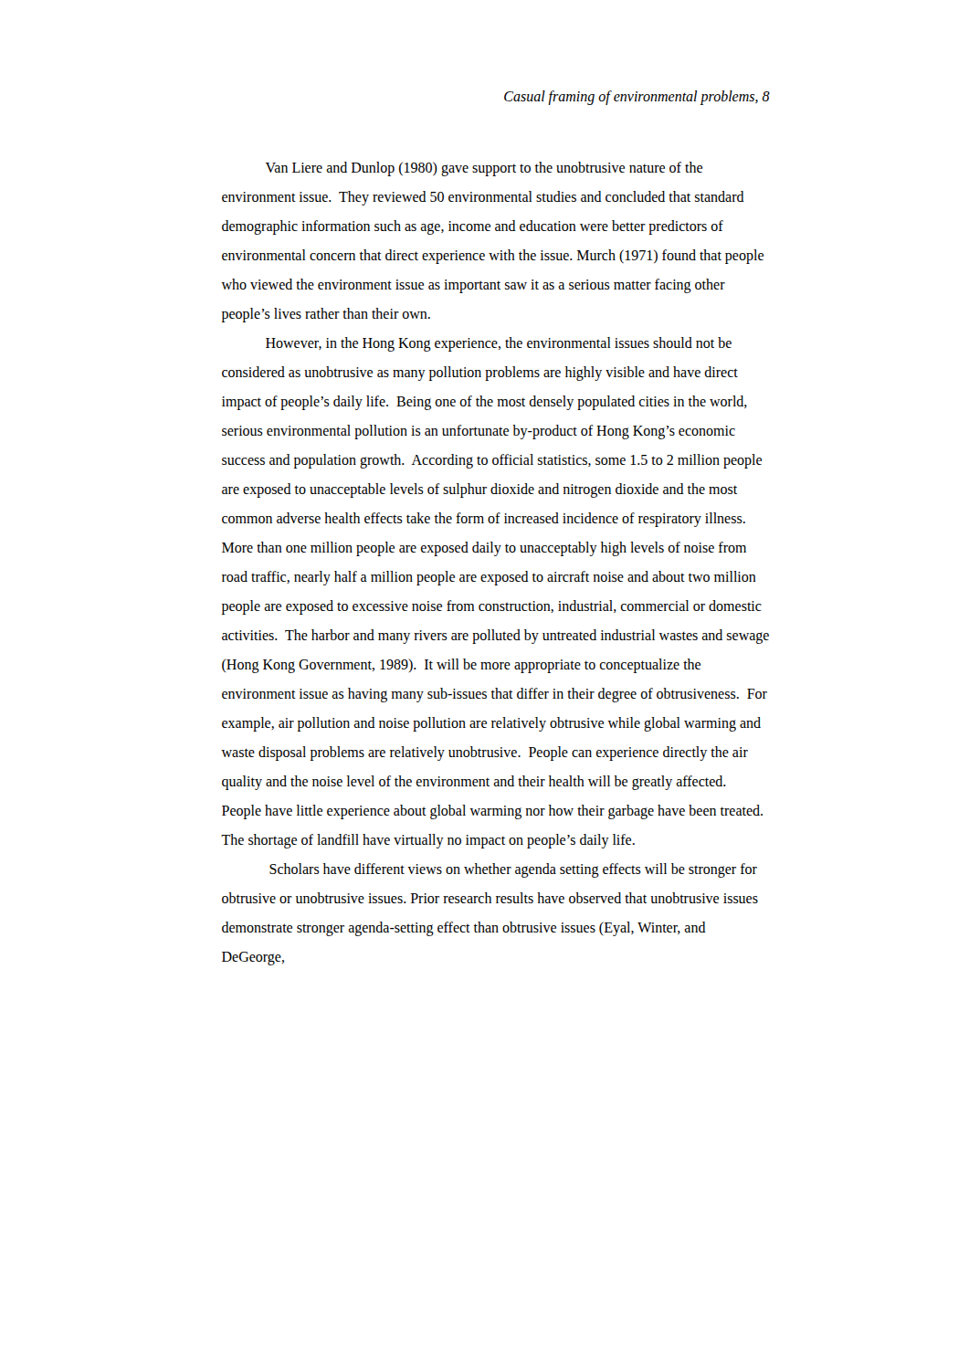Casual framing of environmental problems, 8
Van Liere and Dunlop (1980) gave support to the unobtrusive nature of the environment issue. They reviewed 50 environmental studies and concluded that standard demographic information such as age, income and education were better predictors of environmental concern that direct experience with the issue. Murch (1971) found that people who viewed the environment issue as important saw it as a serious matter facing other people’s lives rather than their own.
However, in the Hong Kong experience, the environmental issues should not be considered as unobtrusive as many pollution problems are highly visible and have direct impact of people’s daily life. Being one of the most densely populated cities in the world, serious environmental pollution is an unfortunate by-product of Hong Kong’s economic success and population growth. According to official statistics, some 1.5 to 2 million people are exposed to unacceptable levels of sulphur dioxide and nitrogen dioxide and the most common adverse health effects take the form of increased incidence of respiratory illness. More than one million people are exposed daily to unacceptably high levels of noise from road traffic, nearly half a million people are exposed to aircraft noise and about two million people are exposed to excessive noise from construction, industrial, commercial or domestic activities. The harbor and many rivers are polluted by untreated industrial wastes and sewage (Hong Kong Government, 1989). It will be more appropriate to conceptualize the environment issue as having many sub-issues that differ in their degree of obtrusiveness. For example, air pollution and noise pollution are relatively obtrusive while global warming and waste disposal problems are relatively unobtrusive. People can experience directly the air quality and the noise level of the environment and their health will be greatly affected. People have little experience about global warming nor how their garbage have been treated. The shortage of landfill have virtually no impact on people’s daily life.
Scholars have different views on whether agenda setting effects will be stronger for obtrusive or unobtrusive issues. Prior research results have observed that unobtrusive issues demonstrate stronger agenda-setting effect than obtrusive issues (Eyal, Winter, and DeGeorge,